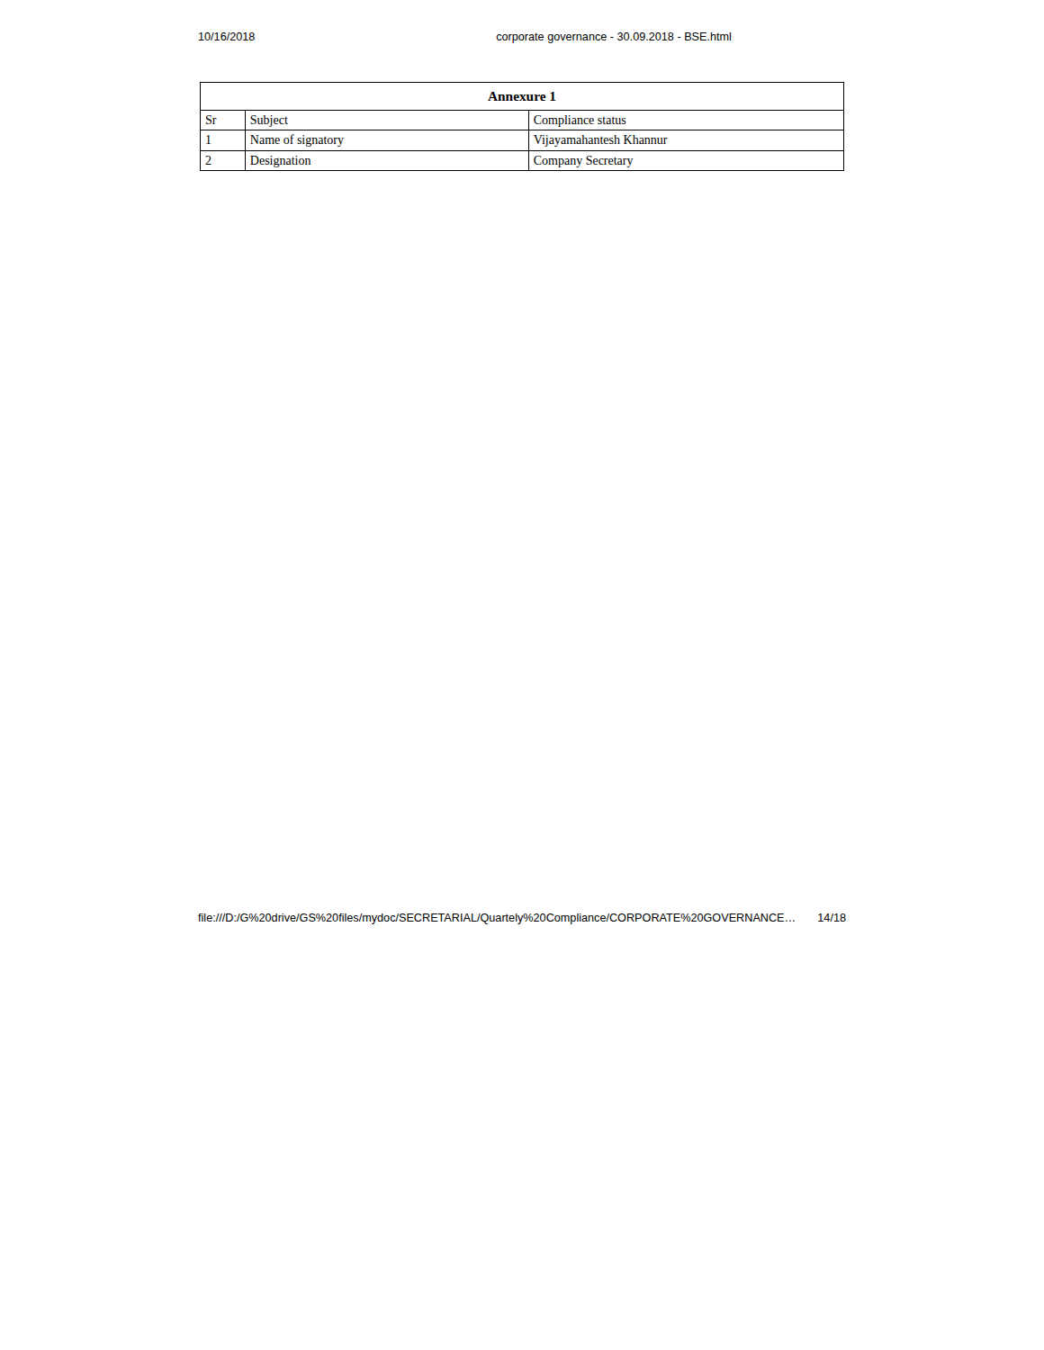10/16/2018
corporate governance - 30.09.2018 - BSE.html
| Annexure 1 |
| --- |
| Sr | Subject | Compliance status |
| 1 | Name of signatory | Vijayamahantesh Khannur |
| 2 | Designation | Company Secretary |
file:///D:/G%20drive/GS%20files/mydoc/SECRETARIAL/Quartely%20Compliance/CORPORATE%20GOVERNANCE-NEW/12%2030.09.2018/corpo…
14/18